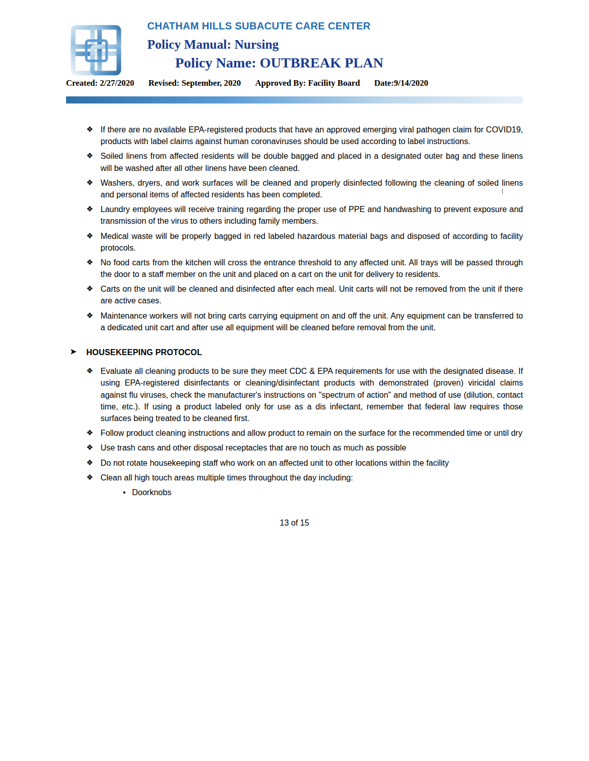CHATHAM HILLS SUBACUTE CARE CENTER
Policy Manual: Nursing
Policy Name: OUTBREAK PLAN
Created: 2/27/2020 Revised: September, 2020 Approved By: Facility Board Date:9/14/2020
If there are no available EPA-registered products that have an approved emerging viral pathogen claim for COVID19, products with label claims against human coronaviruses should be used according to label instructions.
Soiled linens from affected residents will be double bagged and placed in a designated outer bag and these linens will be washed after all other linens have been cleaned.
Washers, dryers, and work surfaces will be cleaned and properly disinfected following the cleaning of soiled linens and personal items of affected residents has been completed.
Laundry employees will receive training regarding the proper use of PPE and handwashing to prevent exposure and transmission of the virus to others including family members.
Medical waste will be properly bagged in red labeled hazardous material bags and disposed of according to facility protocols.
No food carts from the kitchen will cross the entrance threshold to any affected unit. All trays will be passed through the door to a staff member on the unit and placed on a cart on the unit for delivery to residents.
Carts on the unit will be cleaned and disinfected after each meal. Unit carts will not be removed from the unit if there are active cases.
Maintenance workers will not bring carts carrying equipment on and off the unit. Any equipment can be transferred to a dedicated unit cart and after use all equipment will be cleaned before removal from the unit.
HOUSEKEEPING PROTOCOL
Evaluate all cleaning products to be sure they meet CDC & EPA requirements for use with the designated disease. If using EPA-registered disinfectants or cleaning/disinfectant products with demonstrated (proven) viricidal claims against flu viruses, check the manufacturer's instructions on "spectrum of action" and method of use (dilution, contact time, etc.). If using a product labeled only for use as a dis infectant, remember that federal law requires those surfaces being treated to be cleaned first.
Follow product cleaning instructions and allow product to remain on the surface for the recommended time or until dry
Use trash cans and other disposal receptacles that are no touch as much as possible
Do not rotate housekeeping staff who work on an affected unit to other locations within the facility
Clean all high touch areas multiple times throughout the day including:
Doorknobs
13 of 15